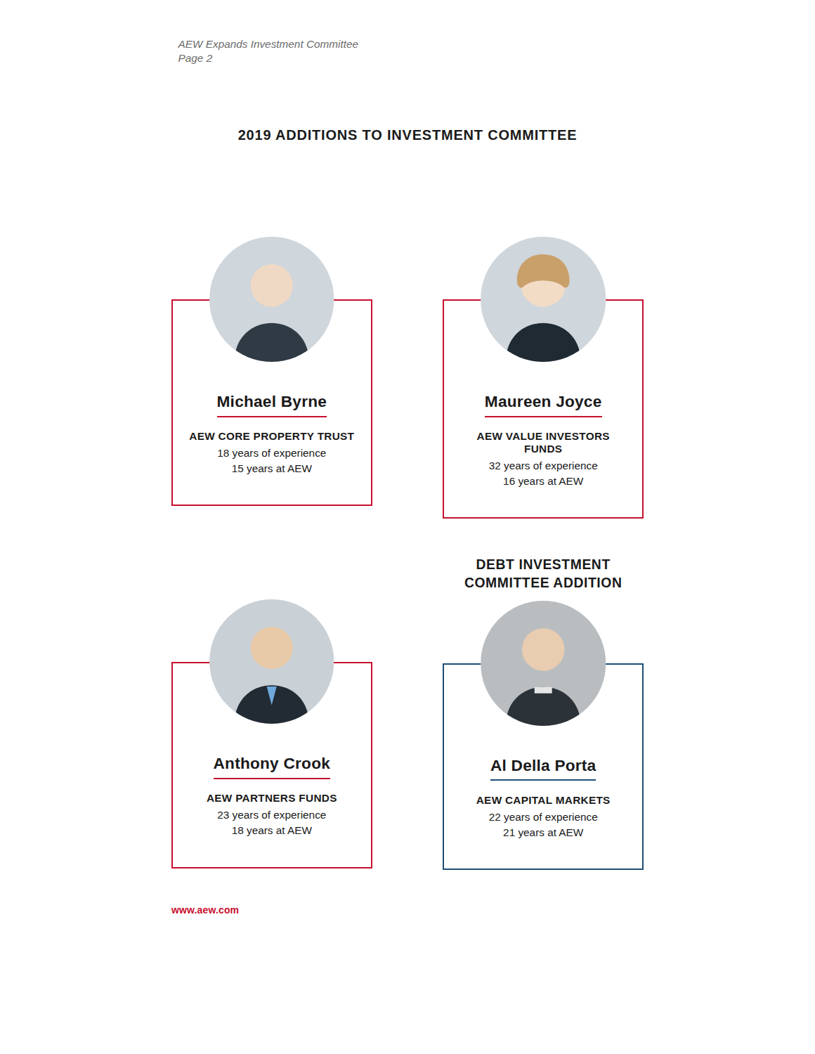AEW Expands Investment Committee
Page 2
2019 ADDITIONS TO INVESTMENT COMMITTEE
Michael Byrne
AEW CORE PROPERTY TRUST
18 years of experience
15 years at AEW
Maureen Joyce
AEW VALUE INVESTORS FUNDS
32 years of experience
16 years at AEW
Anthony Crook
AEW PARTNERS FUNDS
23 years of experience
18 years at AEW
DEBT INVESTMENT
COMMITTEE ADDITION
Al Della Porta
AEW CAPITAL MARKETS
22 years of experience
21 years at AEW
www.aew.com